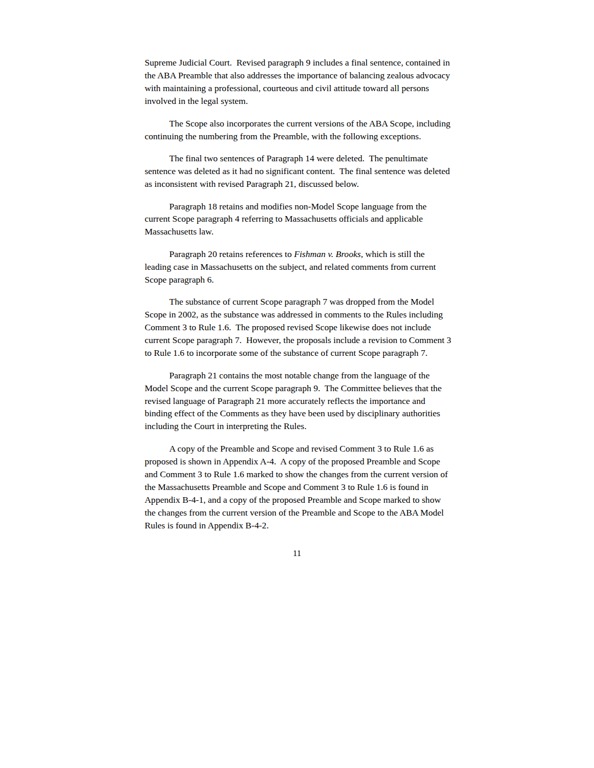Supreme Judicial Court. Revised paragraph 9 includes a final sentence, contained in the ABA Preamble that also addresses the importance of balancing zealous advocacy with maintaining a professional, courteous and civil attitude toward all persons involved in the legal system.
The Scope also incorporates the current versions of the ABA Scope, including continuing the numbering from the Preamble, with the following exceptions.
The final two sentences of Paragraph 14 were deleted. The penultimate sentence was deleted as it had no significant content. The final sentence was deleted as inconsistent with revised Paragraph 21, discussed below.
Paragraph 18 retains and modifies non-Model Scope language from the current Scope paragraph 4 referring to Massachusetts officials and applicable Massachusetts law.
Paragraph 20 retains references to Fishman v. Brooks, which is still the leading case in Massachusetts on the subject, and related comments from current Scope paragraph 6.
The substance of current Scope paragraph 7 was dropped from the Model Scope in 2002, as the substance was addressed in comments to the Rules including Comment 3 to Rule 1.6. The proposed revised Scope likewise does not include current Scope paragraph 7. However, the proposals include a revision to Comment 3 to Rule 1.6 to incorporate some of the substance of current Scope paragraph 7.
Paragraph 21 contains the most notable change from the language of the Model Scope and the current Scope paragraph 9. The Committee believes that the revised language of Paragraph 21 more accurately reflects the importance and binding effect of the Comments as they have been used by disciplinary authorities including the Court in interpreting the Rules.
A copy of the Preamble and Scope and revised Comment 3 to Rule 1.6 as proposed is shown in Appendix A-4. A copy of the proposed Preamble and Scope and Comment 3 to Rule 1.6 marked to show the changes from the current version of the Massachusetts Preamble and Scope and Comment 3 to Rule 1.6 is found in Appendix B-4-1, and a copy of the proposed Preamble and Scope marked to show the changes from the current version of the Preamble and Scope to the ABA Model Rules is found in Appendix B-4-2.
11